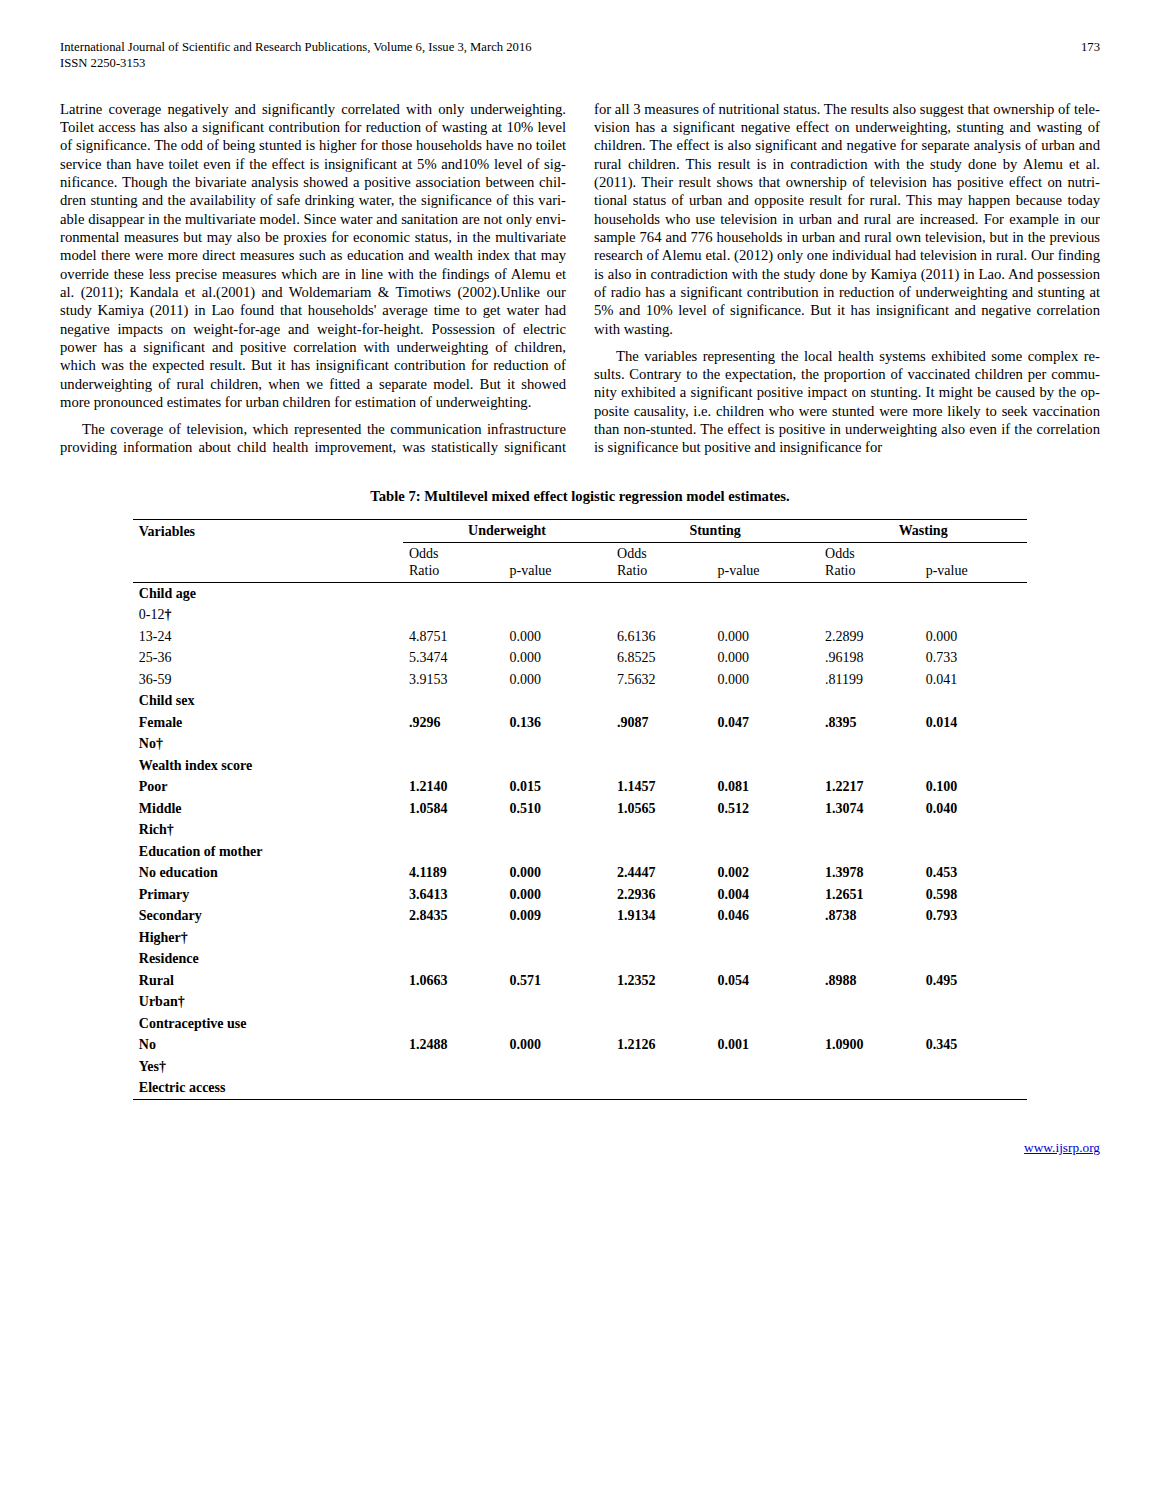International Journal of Scientific and Research Publications, Volume 6, Issue 3, March 2016
ISSN 2250-3153
173
Latrine coverage negatively and significantly correlated with only underweighting. Toilet access has also a significant contribution for reduction of wasting at 10% level of significance. The odd of being stunted is higher for those households have no toilet service than have toilet even if the effect is insignificant at 5% and10% level of significance. Though the bivariate analysis showed a positive association between children stunting and the availability of safe drinking water, the significance of this variable disappear in the multivariate model. Since water and sanitation are not only environmental measures but may also be proxies for economic status, in the multivariate model there were more direct measures such as education and wealth index that may override these less precise measures which are in line with the findings of Alemu et al. (2011); Kandala et al.(2001) and Woldemariam & Timotiws (2002).Unlike our study Kamiya (2011) in Lao found that households' average time to get water had negative impacts on weight-for-age and weight-for-height. Possession of electric power has a significant and positive correlation with underweighting of children, which was the expected result. But it has insignificant contribution for reduction of underweighting of rural children, when we fitted a separate model. But it showed more pronounced estimates for urban children for estimation of underweighting.
The coverage of television, which represented the communication infrastructure providing information about child health improvement, was statistically significant for all 3 measures of nutritional status. The results also suggest that ownership of television has a significant negative effect on underweighting, stunting and wasting of children. The effect is also significant and negative for separate analysis of urban and rural children. This result is in contradiction with the study done by Alemu et al. (2011). Their result shows that ownership of television has positive effect on nutritional status of urban and opposite result for rural. This may happen because today households who use television in urban and rural are increased. For example in our sample 764 and 776 households in urban and rural own television, but in the previous research of Alemu etal. (2012) only one individual had television in rural. Our finding is also in contradiction with the study done by Kamiya (2011) in Lao. And possession of radio has a significant contribution in reduction of underweighting and stunting at 5% and 10% level of significance. But it has insignificant and negative correlation with wasting.
The variables representing the local health systems exhibited some complex results. Contrary to the expectation, the proportion of vaccinated children per community exhibited a significant positive impact on stunting. It might be caused by the opposite causality, i.e. children who were stunted were more likely to seek vaccination than non-stunted. The effect is positive in underweighting also even if the correlation is significance but positive and insignificance for
Table 7: Multilevel mixed effect logistic regression model estimates.
| Variables | Underweight | Stunting | Wasting |
| --- | --- | --- | --- |
| | Odds Ratio | p-value | Odds Ratio | p-value | Odds Ratio | p-value |
| Child age | | | | | | |
| 0-12 † | | | | | | |
| 13-24 | 4.8751 | 0.000 | 6.6136 | 0.000 | 2.2899 | 0.000 |
| 25-36 | 5.3474 | 0.000 | 6.8525 | 0.000 | .96198 | 0.733 |
| 36-59 | 3.9153 | 0.000 | 7.5632 | 0.000 | .81199 | 0.041 |
| Child sex | | | | | | |
| Female | .9296 | 0.136 | .9087 | 0.047 | .8395 | 0.014 |
| No † | | | | | | |
| Wealth index score | | | | | | |
| Poor | 1.2140 | 0.015 | 1.1457 | 0.081 | 1.2217 | 0.100 |
| Middle | 1.0584 | 0.510 | 1.0565 | 0.512 | 1.3074 | 0.040 |
| Rich † | | | | | | |
| Education of mother | | | | | | |
| No education | 4.1189 | 0.000 | 2.4447 | 0.002 | 1.3978 | 0.453 |
| Primary | 3.6413 | 0.000 | 2.2936 | 0.004 | 1.2651 | 0.598 |
| Secondary | 2.8435 | 0.009 | 1.9134 | 0.046 | .8738 | 0.793 |
| Higher † | | | | | | |
| Residence | | | | | | |
| Rural | 1.0663 | 0.571 | 1.2352 | 0.054 | .8988 | 0.495 |
| Urban † | | | | | | |
| Contraceptive use | | | | | | |
| No | 1.2488 | 0.000 | 1.2126 | 0.001 | 1.0900 | 0.345 |
| Yes † | | | | | | |
| Electric access | | | | | | |
www.ijsrp.org